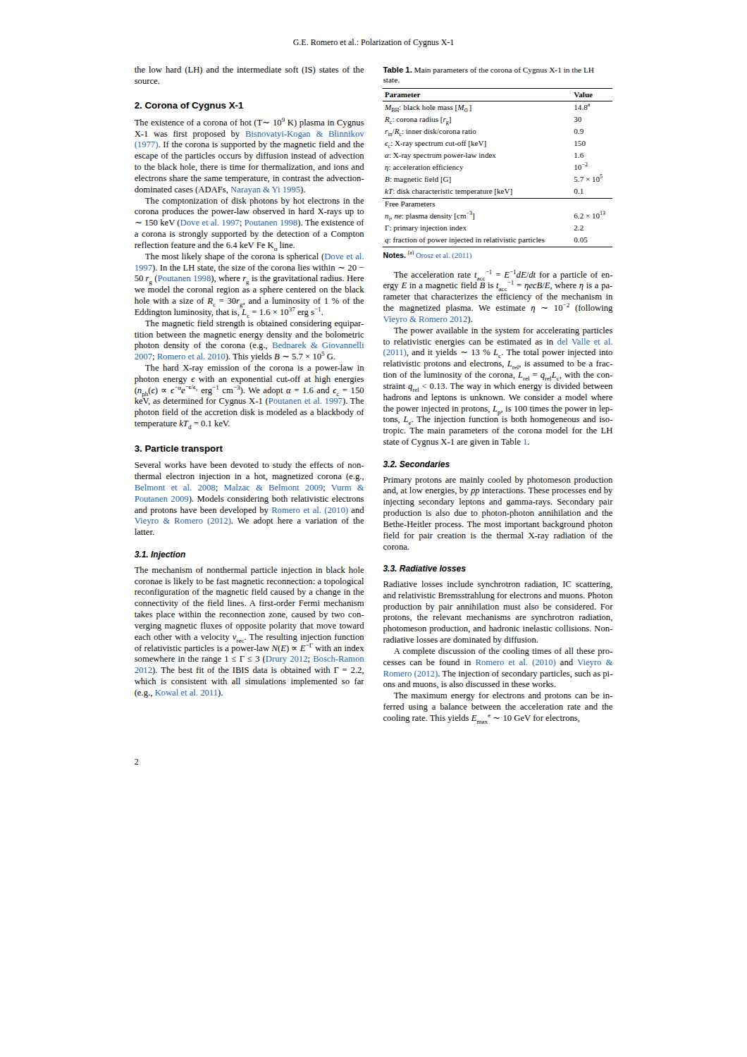G.E. Romero et al.: Polarization of Cygnus X-1
the low hard (LH) and the intermediate soft (IS) states of the source.
2. Corona of Cygnus X-1
The existence of a corona of hot (T∼ 109 K) plasma in Cygnus X-1 was first proposed by Bisnovatyi-Kogan & Blinnikov (1977). If the corona is supported by the magnetic field and the escape of the particles occurs by diffusion instead of advection to the black hole, there is time for thermalization, and ions and electrons share the same temperature, in contrast the advection-dominated cases (ADAFs, Narayan & Yi 1995).
The comptonization of disk photons by hot electrons in the corona produces the power-law observed in hard X-rays up to ∼ 150 keV (Dove et al. 1997; Poutanen 1998). The existence of a corona is strongly supported by the detection of a Compton reflection feature and the 6.4 keV Fe Kα line.
The most likely shape of the corona is spherical (Dove et al. 1997). In the LH state, the size of the corona lies within ∼ 20 − 50 rg (Poutanen 1998), where rg is the gravitational radius. Here we model the coronal region as a sphere centered on the black hole with a size of Rc = 30rg, and a luminosity of 1 % of the Eddington luminosity, that is, Lc = 1.6 × 1037 erg s−1.
The magnetic field strength is obtained considering equipartition between the magnetic energy density and the bolometric photon density of the corona (e.g., Bednarek & Giovannelli 2007; Romero et al. 2010). This yields B ∼ 5.7 × 105 G.
The hard X-ray emission of the corona is a power-law in photon energy ϵ with an exponential cut-off at high energies (nph(ϵ) ∝ ϵ−αe−ϵ/ϵc erg−1 cm−3). We adopt α = 1.6 and ϵc = 150 keV, as determined for Cygnus X-1 (Poutanen et al. 1997). The photon field of the accretion disk is modeled as a blackbody of temperature kTd = 0.1 keV.
3. Particle transport
Several works have been devoted to study the effects of nonthermal electron injection in a hot, magnetized corona (e.g., Belmont et al. 2008; Malzac & Belmont 2009; Vurm & Poutanen 2009). Models considering both relativistic electrons and protons have been developed by Romero et al. (2010) and Vieyro & Romero (2012). We adopt here a variation of the latter.
3.1. Injection
The mechanism of nonthermal particle injection in black hole coronae is likely to be fast magnetic reconnection: a topological reconfiguration of the magnetic field caused by a change in the connectivity of the field lines. A first-order Fermi mechanism takes place within the reconnection zone, caused by two converging magnetic fluxes of opposite polarity that move toward each other with a velocity vrec. The resulting injection function of relativistic particles is a power-law N(E) ∝ E−Γ with an index somewhere in the range 1 ≤ Γ ≤ 3 (Drury 2012; Bosch-Ramon 2012). The best fit of the IBIS data is obtained with Γ = 2.2, which is consistent with all simulations implemented so far (e.g., Kowal et al. 2011).
Table 1. Main parameters of the corona of Cygnus X-1 in the LH state.
| Parameter | Value |
| --- | --- |
| M BH : black hole mass [ M ⊙ ] | 14.8 a |
| R c : corona radius [ r g ] | 30 |
| r in / R c : inner disk/corona ratio | 0.9 |
| ϵ c : X-ray spectrum cut-off [keV] | 150 |
| α : X-ray spectrum power-law index | 1.6 |
| η : acceleration efficiency | 10 −2 |
| B : magnetic field [G] | 5.7 × 10 5 |
| kT : disk characteristic temperature [keV] | 0.1 |
| Free Parameters | |
| n i , ne : plasma density [cm −3 ] | 6.2 × 10 13 |
| Γ: primary injection index | 2.2 |
| q : fraction of power injected in relativistic particles | 0.05 |
Notes. (a) Orosz et al. (2011)
The acceleration rate tacc−1 = E−1dE/dt for a particle of energy E in a magnetic field B is tacc−1 = ηecB/E, where η is a parameter that characterizes the efficiency of the mechanism in the magnetized plasma. We estimate η ∼ 10−2 (following Vieyro & Romero 2012).
The power available in the system for accelerating particles to relativistic energies can be estimated as in del Valle et al. (2011), and it yields ∼ 13 % Lc. The total power injected into relativistic protons and electrons, Lrel, is assumed to be a fraction of the luminosity of the corona, Lrel = qrelLc, with the constraint qrel < 0.13. The way in which energy is divided between hadrons and leptons is unknown. We consider a model where the power injected in protons, Lp, is 100 times the power in leptons, Le. The injection function is both homogeneous and isotropic. The main parameters of the corona model for the LH state of Cygnus X-1 are given in Table 1.
3.2. Secondaries
Primary protons are mainly cooled by photomeson production and, at low energies, by pp interactions. These processes end by injecting secondary leptons and gamma-rays. Secondary pair production is also due to photon-photon annihilation and the Bethe-Heitler process. The most important background photon field for pair creation is the thermal X-ray radiation of the corona.
3.3. Radiative losses
Radiative losses include synchrotron radiation, IC scattering, and relativistic Bremsstrahlung for electrons and muons. Photon production by pair annihilation must also be considered. For protons, the relevant mechanisms are synchrotron radiation, photomeson production, and hadronic inelastic collisions. Non-radiative losses are dominated by diffusion.
A complete discussion of the cooling times of all these processes can be found in Romero et al. (2010) and Vieyro & Romero (2012). The injection of secondary particles, such as pions and muons, is also discussed in these works.
The maximum energy for electrons and protons can be inferred using a balance between the acceleration rate and the cooling rate. This yields Emaxe ∼ 10 GeV for electrons,
2